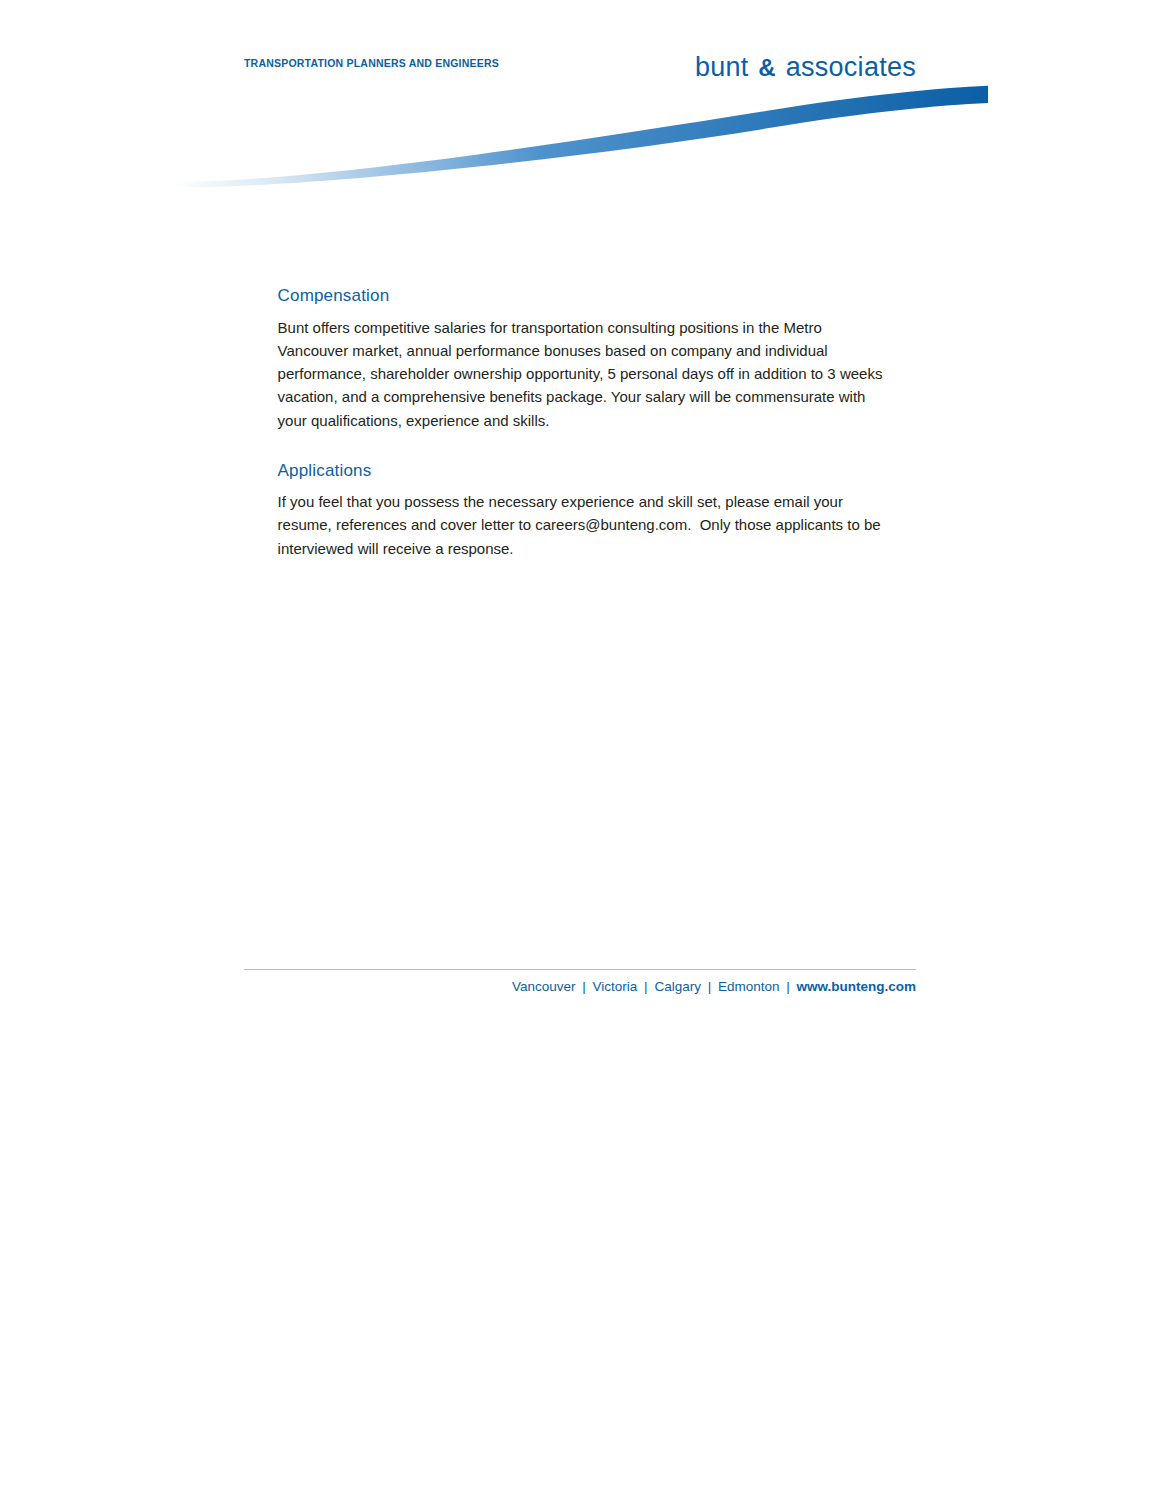Transportation Planners and Engineers
bunt & associates
Compensation
Bunt offers competitive salaries for transportation consulting positions in the Metro Vancouver market, annual performance bonuses based on company and individual performance, shareholder ownership opportunity, 5 personal days off in addition to 3 weeks vacation, and a comprehensive benefits package. Your salary will be commensurate with your qualifications, experience and skills.
Applications
If you feel that you possess the necessary experience and skill set, please email your resume, references and cover letter to careers@bunteng.com. Only those applicants to be interviewed will receive a response.
Vancouver | Victoria | Calgary | Edmonton | www.bunteng.com